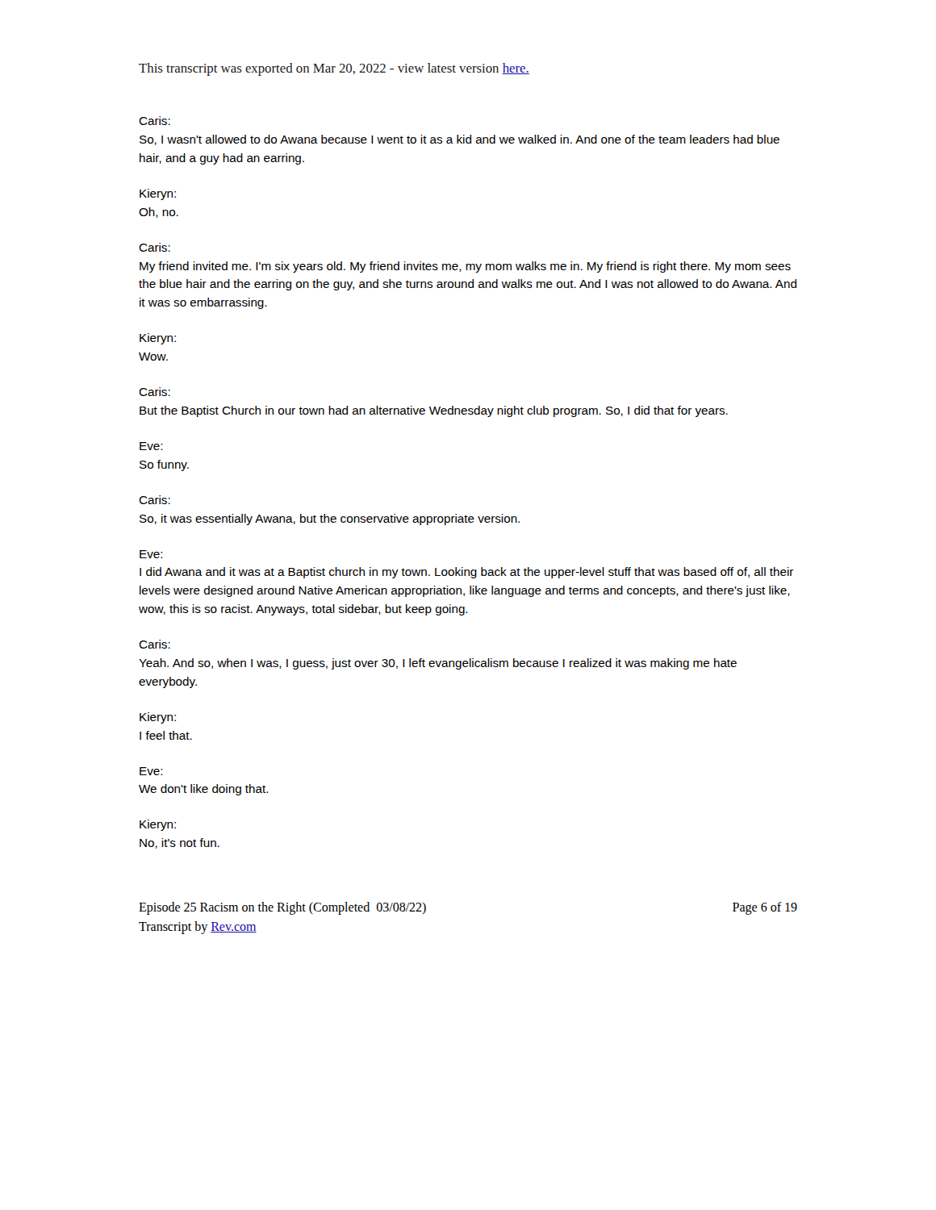This transcript was exported on Mar 20, 2022 - view latest version here.
Caris:
So, I wasn't allowed to do Awana because I went to it as a kid and we walked in. And one of the team leaders had blue hair, and a guy had an earring.
Kieryn:
Oh, no.
Caris:
My friend invited me. I'm six years old. My friend invites me, my mom walks me in. My friend is right there. My mom sees the blue hair and the earring on the guy, and she turns around and walks me out. And I was not allowed to do Awana. And it was so embarrassing.
Kieryn:
Wow.
Caris:
But the Baptist Church in our town had an alternative Wednesday night club program. So, I did that for years.
Eve:
So funny.
Caris:
So, it was essentially Awana, but the conservative appropriate version.
Eve:
I did Awana and it was at a Baptist church in my town. Looking back at the upper-level stuff that was based off of, all their levels were designed around Native American appropriation, like language and terms and concepts, and there's just like, wow, this is so racist. Anyways, total sidebar, but keep going.
Caris:
Yeah. And so, when I was, I guess, just over 30, I left evangelicalism because I realized it was making me hate everybody.
Kieryn:
I feel that.
Eve:
We don't like doing that.
Kieryn:
No, it's not fun.
Episode 25 Racism on the Right (Completed 03/08/22)
Transcript by Rev.com
Page 6 of 19